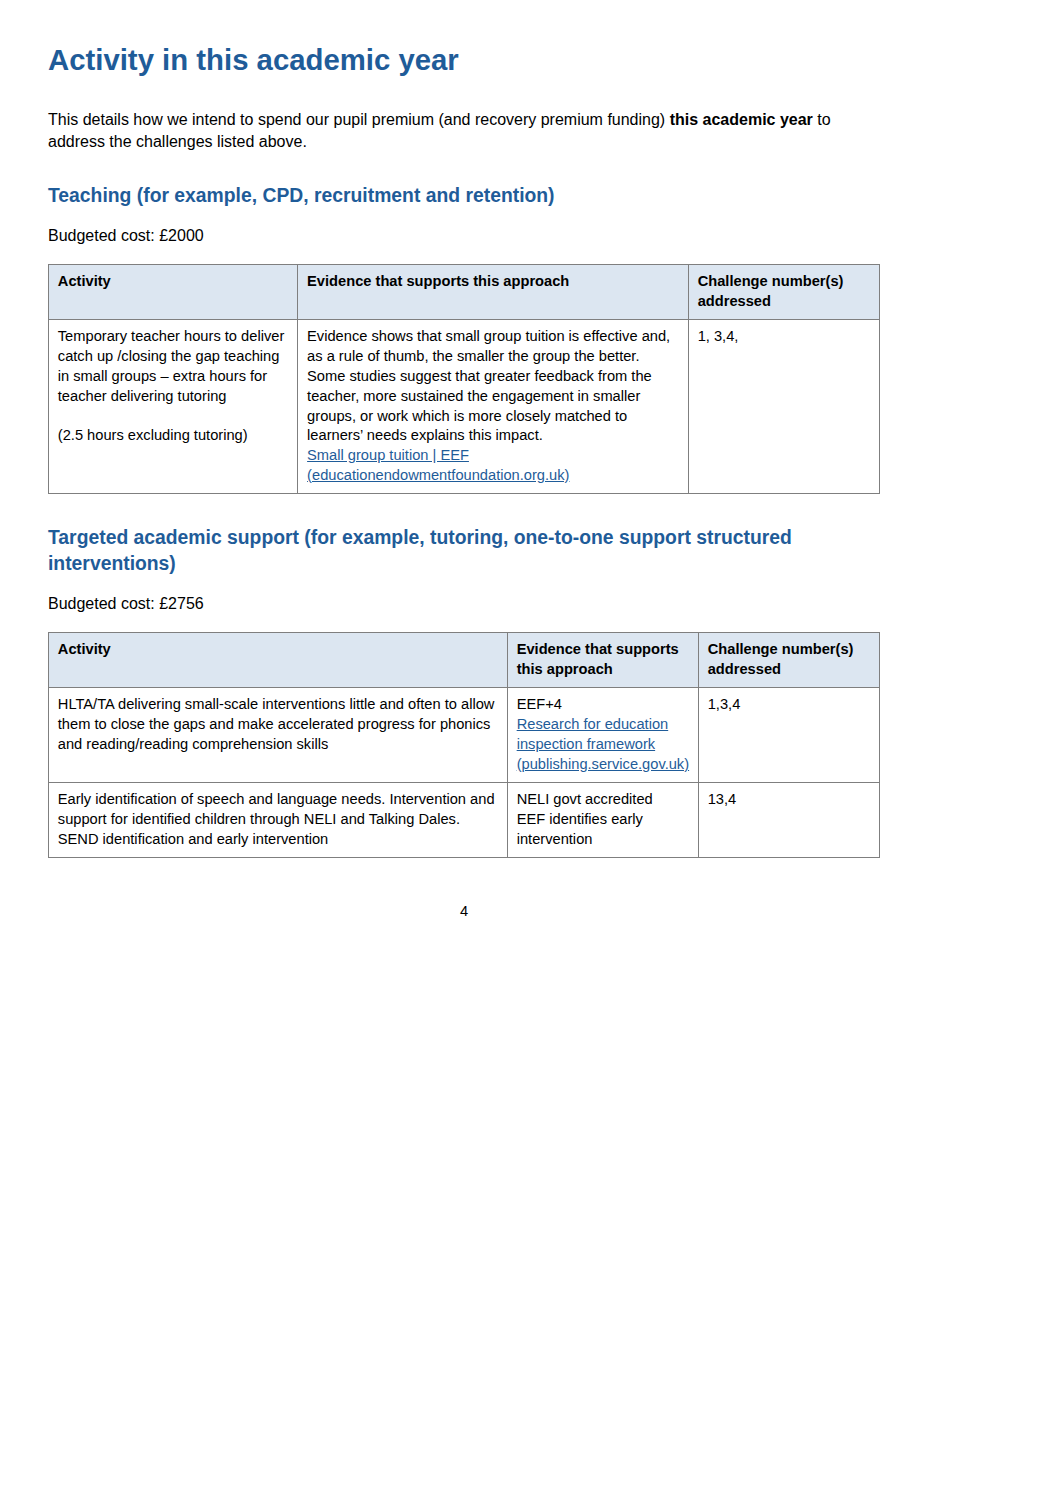Activity in this academic year
This details how we intend to spend our pupil premium (and recovery premium funding) this academic year to address the challenges listed above.
Teaching (for example, CPD, recruitment and retention)
Budgeted cost: £2000
| Activity | Evidence that supports this approach | Challenge number(s) addressed |
| --- | --- | --- |
| Temporary teacher hours to deliver catch up /closing the gap teaching in small groups – extra hours for teacher delivering tutoring (2.5 hours excluding tutoring) | Evidence shows that small group tuition is effective and, as a rule of thumb, the smaller the group the better. Some studies suggest that greater feedback from the teacher, more sustained the engagement in smaller groups, or work which is more closely matched to learners’ needs explains this impact. Small group tuition / EEF (educationendowmentfoundation.org.uk) | 1, 3,4, |
Targeted academic support (for example, tutoring, one-to-one support structured interventions)
Budgeted cost: £2756
| Activity | Evidence that supports this approach | Challenge number(s) addressed |
| --- | --- | --- |
| HLTA/TA delivering small-scale interventions little and often to allow them to close the gaps and make accelerated progress for phonics and reading/reading comprehension skills | EEF+4 Research for education inspection framework (publishing.service.gov.uk) | 1,3,4 |
| Early identification of speech and language needs. Intervention and support for identified children through NELI and Talking Dales. SEND identification and early intervention | NELI govt accredited EEF identifies early intervention | 13,4 |
4